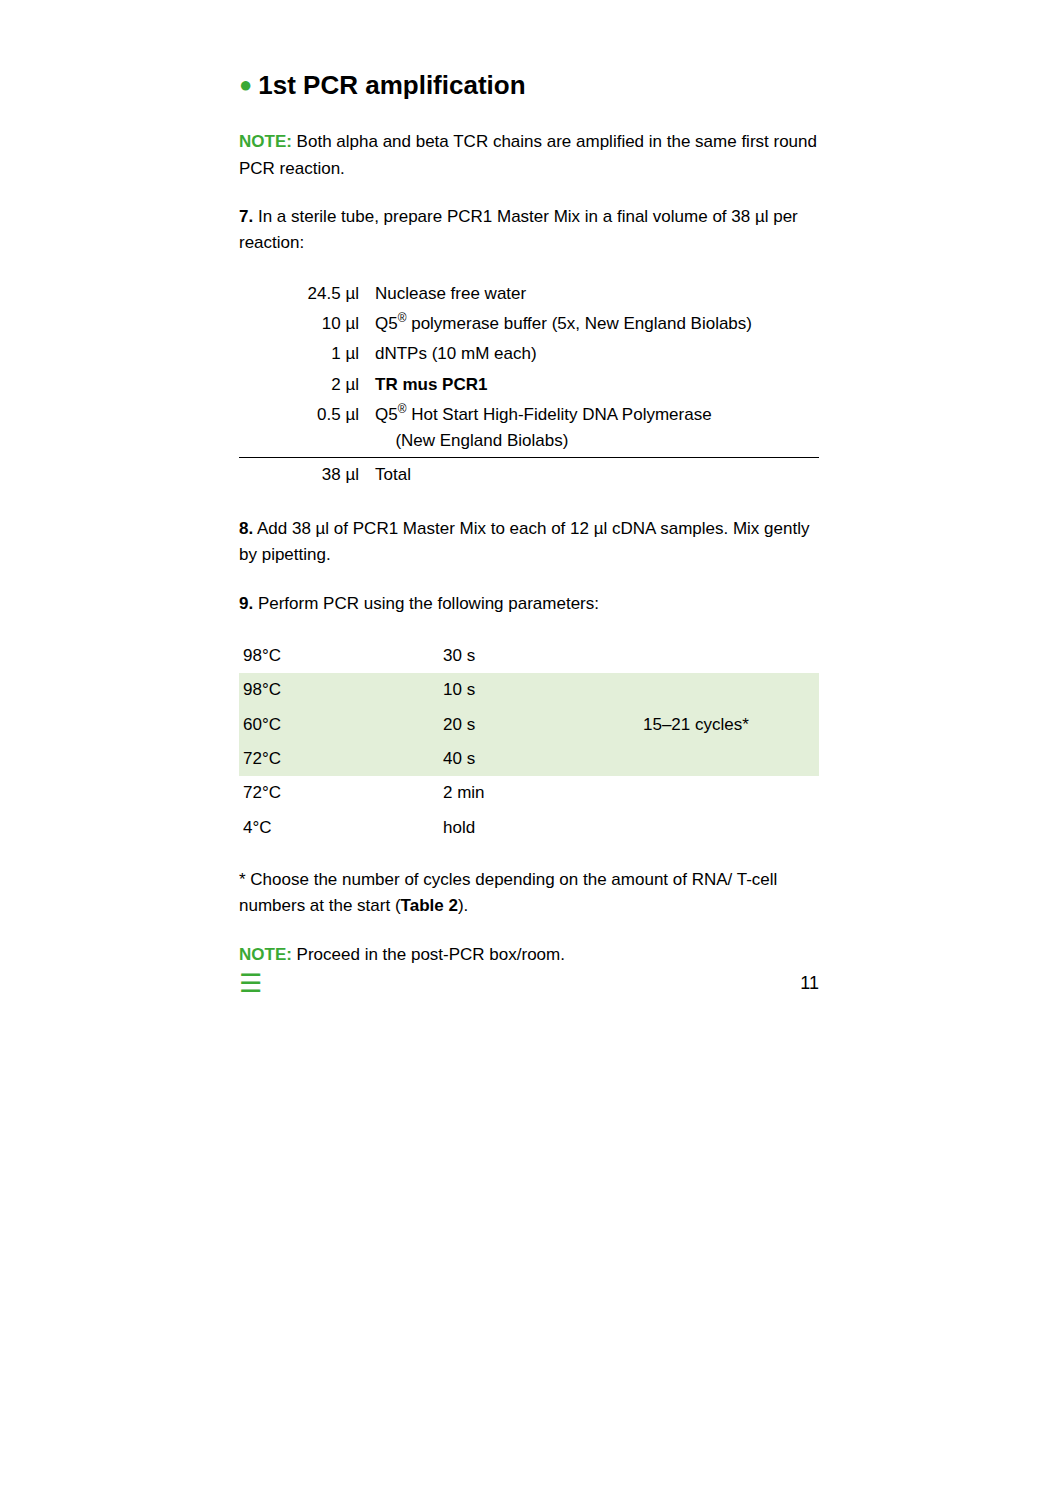●1st PCR amplification
NOTE: Both alpha and beta TCR chains are amplified in the same first round PCR reaction.
7. In a sterile tube, prepare PCR1 Master Mix in a final volume of 38 µl per reaction:
| 24.5 µl | Nuclease free water |
| 10 µl | Q5 ® polymerase buffer (5x, New England Biolabs) |
| 1 µl | dNTPs (10 mM each) |
| 2 µl | TR mus PCR1 |
| 0.5 µl | Q5 ® Hot Start High-Fidelity DNA Polymerase (New England Biolabs) |
| 38 µl | Total |
8. Add 38 µl of PCR1 Master Mix to each of 12 µl cDNA samples. Mix gently by pipetting.
9. Perform PCR using the following parameters:
| 98°C | 30 s | |
| 98°C | 10 s | |
| 60°C | 20 s | 15–21 cycles* |
| 72°C | 40 s | |
| 72°C | 2 min | |
| 4°C | hold | |
* Choose the number of cycles depending on the amount of RNA/ T-cell numbers at the start (Table 2).
NOTE: Proceed in the post-PCR box/room.
☰ 11